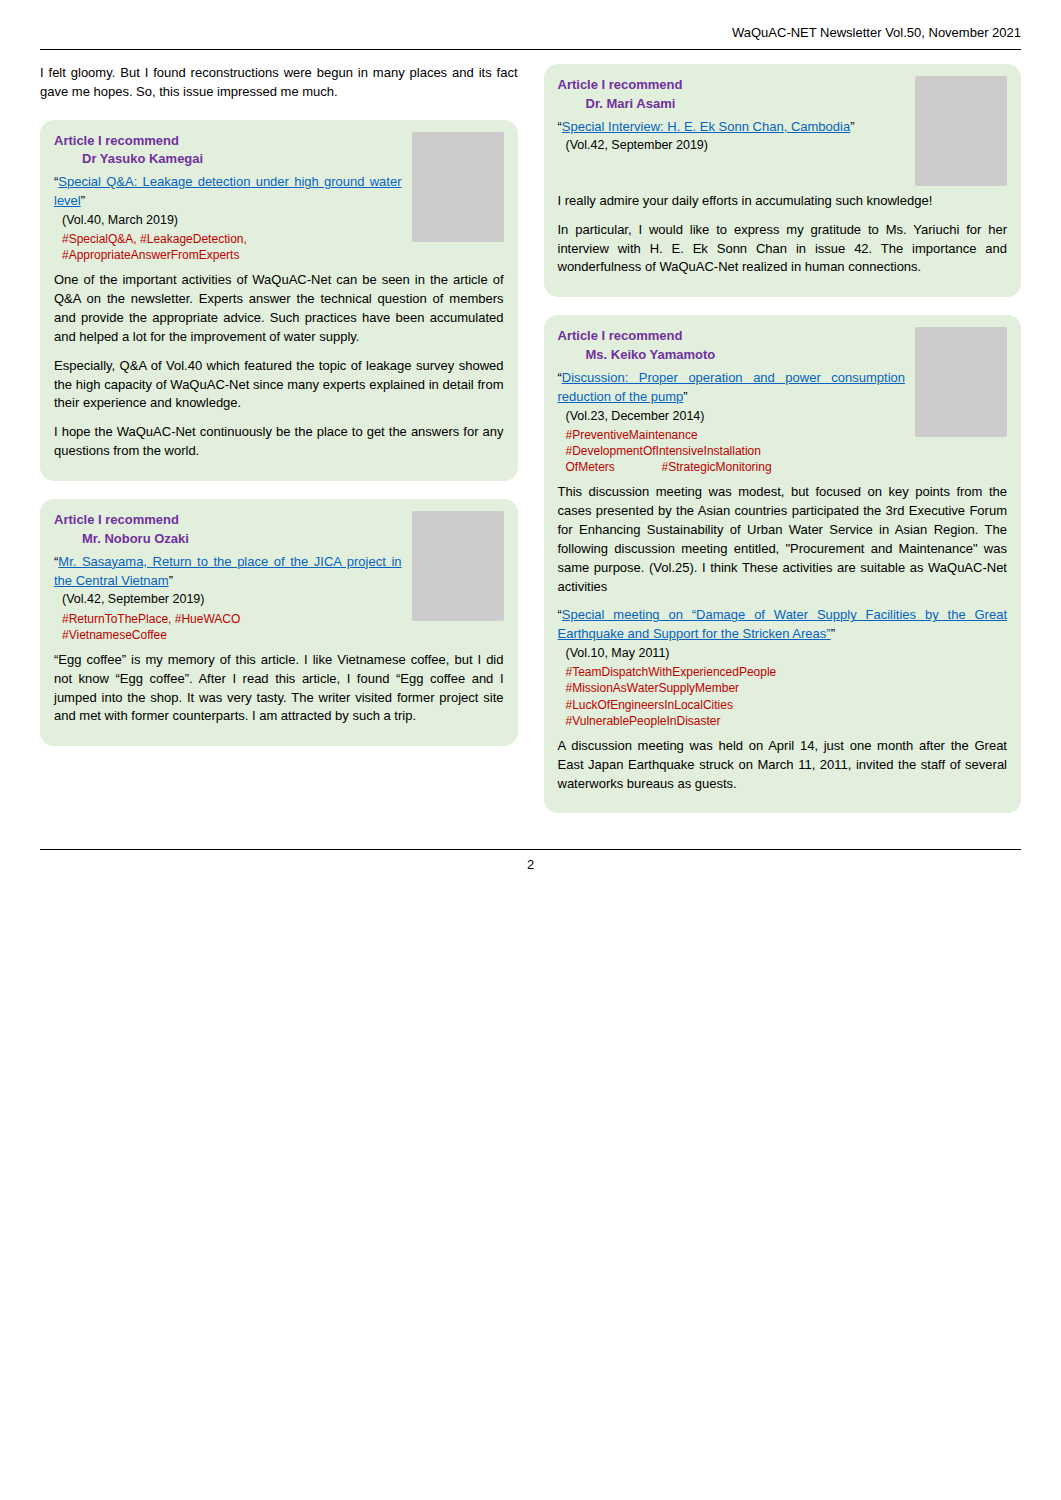WaQuAC-NET Newsletter Vol.50, November 2021
I felt gloomy. But I found reconstructions were begun in many places and its fact gave me hopes. So, this issue impressed me much.
Article I recommend
Dr Yasuko Kamegai
“Special Q&A: Leakage detection under high ground water level”
(Vol.40, March 2019)
#SpecialQ&A, #LeakageDetection,
#AppropriateAnswerFromExperts
One of the important activities of WaQuAC-Net can be seen in the article of Q&A on the newsletter. Experts answer the technical question of members and provide the appropriate advice. Such practices have been accumulated and helped a lot for the improvement of water supply.
Especially, Q&A of Vol.40 which featured the topic of leakage survey showed the high capacity of WaQuAC-Net since many experts explained in detail from their experience and knowledge.
I hope the WaQuAC-Net continuously be the place to get the answers for any questions from the world.
Article I recommend
Mr. Noboru Ozaki
“Mr. Sasayama, Return to the place of the JICA project in the Central Vietnam”
(Vol.42, September 2019)
#ReturnToThePlace, #HueWACO
#VietnameseCoffee
“Egg coffee” is my memory of this article. I like Vietnamese coffee, but I did not know “Egg coffee”. After I read this article, I found “Egg coffee and I jumped into the shop. It was very tasty. The writer visited former project site and met with former counterparts. I am attracted by such a trip.
Article I recommend
Dr. Mari Asami
“Special Interview: H. E. Ek Sonn Chan, Cambodia”
(Vol.42, September 2019)
I really admire your daily efforts in accumulating such knowledge!
In particular, I would like to express my gratitude to Ms. Yariuchi for her interview with H. E. Ek Sonn Chan in issue 42. The importance and wonderfulness of WaQuAC-Net realized in human connections.
Article I recommend
Ms. Keiko Yamamoto
“Discussion: Proper operation and power consumption reduction of the pump”
(Vol.23, December 2014)
#PreventiveMaintenance
#DevelopmentOfIntensiveInstallation
OfMeters #StrategicMonitoring
This discussion meeting was modest, but focused on key points from the cases presented by the Asian countries participated the 3rd Executive Forum for Enhancing Sustainability of Urban Water Service in Asian Region. The following discussion meeting entitled, "Procurement and Maintenance" was same purpose. (Vol.25). I think These activities are suitable as WaQuAC-Net activities
“Special meeting on “Damage of Water Supply Facilities by the Great Earthquake and Support for the Stricken Areas””
(Vol.10, May 2011)
#TeamDispatchWithExperiencedPeople
#MissionAsWaterSupplyMember
#LuckOfEngineersInLocalCities
#VulnerablePeopleInDisaster
A discussion meeting was held on April 14, just one month after the Great East Japan Earthquake struck on March 11, 2011, invited the staff of several waterworks bureaus as guests.
2